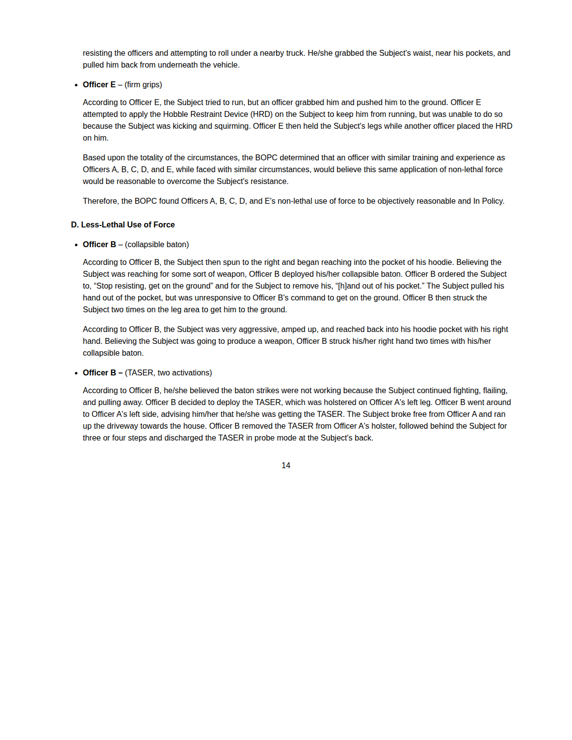resisting the officers and attempting to roll under a nearby truck. He/she grabbed the Subject's waist, near his pockets, and pulled him back from underneath the vehicle.
Officer E – (firm grips)
According to Officer E, the Subject tried to run, but an officer grabbed him and pushed him to the ground. Officer E attempted to apply the Hobble Restraint Device (HRD) on the Subject to keep him from running, but was unable to do so because the Subject was kicking and squirming. Officer E then held the Subject's legs while another officer placed the HRD on him.
Based upon the totality of the circumstances, the BOPC determined that an officer with similar training and experience as Officers A, B, C, D, and E, while faced with similar circumstances, would believe this same application of non-lethal force would be reasonable to overcome the Subject's resistance.
Therefore, the BOPC found Officers A, B, C, D, and E's non-lethal use of force to be objectively reasonable and In Policy.
D. Less-Lethal Use of Force
Officer B – (collapsible baton)
According to Officer B, the Subject then spun to the right and began reaching into the pocket of his hoodie. Believing the Subject was reaching for some sort of weapon, Officer B deployed his/her collapsible baton. Officer B ordered the Subject to, “Stop resisting, get on the ground” and for the Subject to remove his, “[h]and out of his pocket.” The Subject pulled his hand out of the pocket, but was unresponsive to Officer B's command to get on the ground. Officer B then struck the Subject two times on the leg area to get him to the ground.
According to Officer B, the Subject was very aggressive, amped up, and reached back into his hoodie pocket with his right hand. Believing the Subject was going to produce a weapon, Officer B struck his/her right hand two times with his/her collapsible baton.
Officer B – (TASER, two activations)
According to Officer B, he/she believed the baton strikes were not working because the Subject continued fighting, flailing, and pulling away. Officer B decided to deploy the TASER, which was holstered on Officer A's left leg. Officer B went around to Officer A's left side, advising him/her that he/she was getting the TASER. The Subject broke free from Officer A and ran up the driveway towards the house. Officer B removed the TASER from Officer A's holster, followed behind the Subject for three or four steps and discharged the TASER in probe mode at the Subject's back.
14